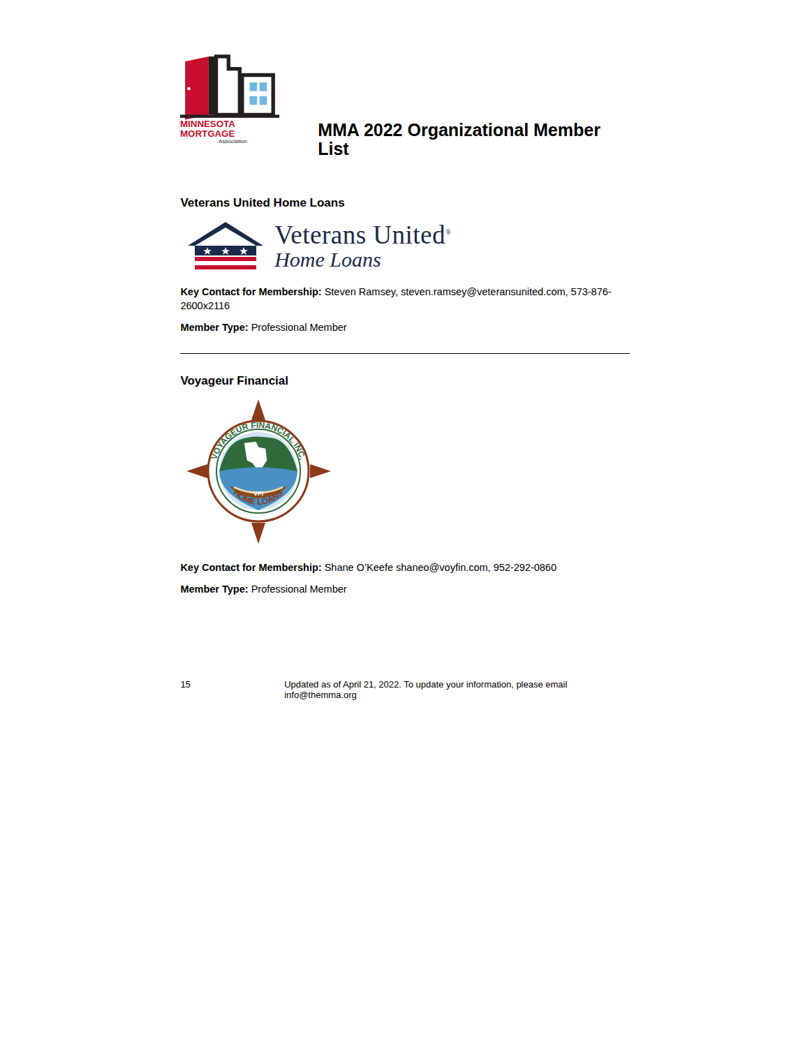MINNESOTA MORTGAGE Association
MMA 2022 Organizational Member List
Veterans United Home Loans
Veterans United®
Home Loans
Key Contact for Membership: Steven Ramsey, steven.ramsey@veteransunited.com, 573-876-2600x2116
Member Type: Professional Member
Voyageur Financial
VFI VOYAGEUR FINANCIAL INC. HOME LOANS
Key Contact for Membership: Shane O’Keefe shaneo@voyfin.com, 952-292-0860
Member Type: Professional Member
15 Updated as of April 21, 2022. To update your information, please email info@themma.org